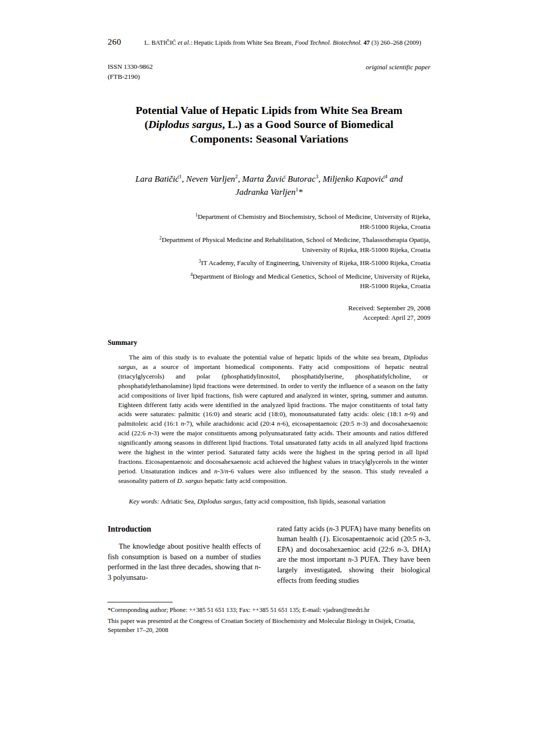260 L. BATIČIĆ et al.: Hepatic Lipids from White Sea Bream, Food Technol. Biotechnol. 47 (3) 260–268 (2009)
ISSN 1330-9862
(FTB-2190)
original scientific paper
Potential Value of Hepatic Lipids from White Sea Bream
(Diplodus sargus, L.) as a Good Source of Biomedical
Components: Seasonal Variations
Lara Batičić1, Neven Varljen2, Marta Žuvić Butorac3, Miljenko Kapović4 and
Jadranka Varljen1*
1Department of Chemistry and Biochemistry, School of Medicine, University of Rijeka,
HR-51000 Rijeka, Croatia
2Department of Physical Medicine and Rehabilitation, School of Medicine, Thalassotherapia Opatija,
University of Rijeka, HR-51000 Rijeka, Croatia
3IT Academy, Faculty of Engineering, University of Rijeka, HR-51000 Rijeka, Croatia
4Department of Biology and Medical Genetics, School of Medicine, University of Rijeka,
HR-51000 Rijeka, Croatia
Received: September 29, 2008
Accepted: April 27, 2009
Summary
The aim of this study is to evaluate the potential value of hepatic lipids of the white sea bream, Diplodus sargus, as a source of important biomedical components. Fatty acid compositions of hepatic neutral (triacylglycerols) and polar (phosphatidylinositol, phosphatidylserine, phosphatidylcholine, or phosphatidylethanolamine) lipid fractions were determined. In order to verify the influence of a season on the fatty acid compositions of liver lipid fractions, fish were captured and analyzed in winter, spring, summer and autumn. Eighteen different fatty acids were identified in the analyzed lipid fractions. The major constituents of total fatty acids were saturates: palmitic (16:0) and stearic acid (18:0), monounsaturated fatty acids: oleic (18:1 n-9) and palmitoleic acid (16:1 n-7), while arachidonic acid (20:4 n-6), eicosapentaenoic (20:5 n-3) and docosahexaenoic acid (22:6 n-3) were the major constituents among polyunsaturated fatty acids. Their amounts and ratios differed significantly among seasons in different lipid fractions. Total unsaturated fatty acids in all analyzed lipid fractions were the highest in the winter period. Saturated fatty acids were the highest in the spring period in all lipid fractions. Eicosapentaenoic and docosahexaenoic acid achieved the highest values in triacylglycerols in the winter period. Unsaturation indices and n-3/n-6 values were also influenced by the season. This study revealed a seasonality pattern of D. sargus hepatic fatty acid composition.
Key words: Adriatic Sea, Diplodus sargus, fatty acid composition, fish lipids, seasonal variation
Introduction
The knowledge about positive health effects of fish consumption is based on a number of studies performed in the last three decades, showing that n-3 polyunsatu-
rated fatty acids (n-3 PUFA) have many benefits on human health (1). Eicosapentaenoic acid (20:5 n-3, EPA) and docosahexaenioc acid (22:6 n-3, DHA) are the most important n-3 PUFA. They have been largely investigated, showing their biological effects from feeding studies
*Corresponding author; Phone: ++385 51 651 133; Fax: ++385 51 651 135; E-mail: vjadran@medri.hr
This paper was presented at the Congress of Croatian Society of Biochemistry and Molecular Biology in Osijek, Croatia, September 17–20, 2008